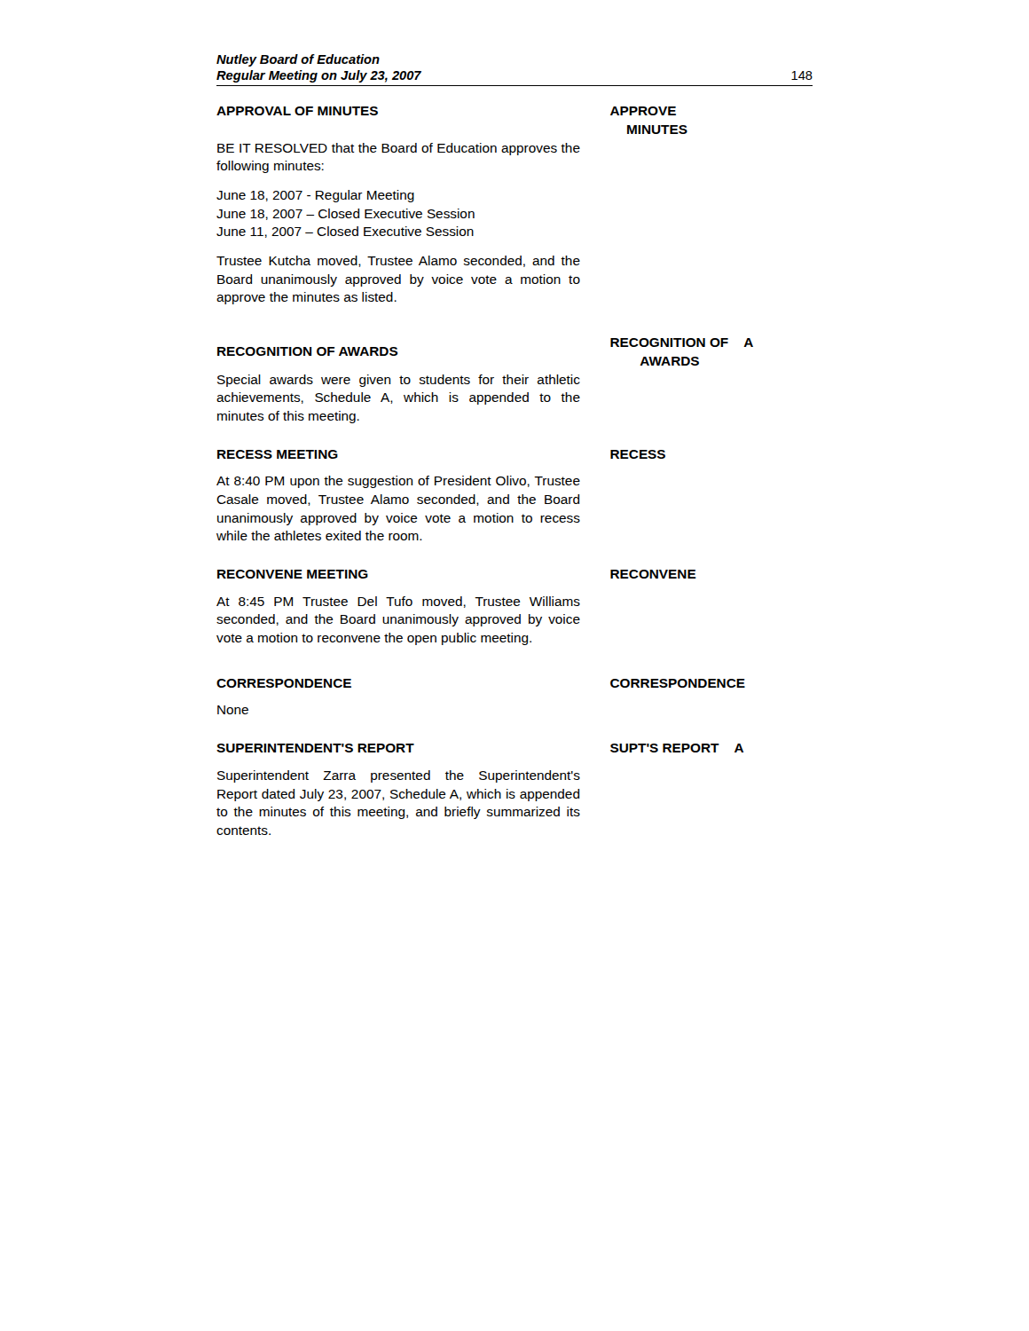Nutley Board of Education
Regular Meeting on July 23, 2007
148
Approval of Minutes
APPROVE
MINUTES
BE IT RESOLVED that the Board of Education approves the following minutes:
June 18, 2007 - Regular Meeting
June 18, 2007 – Closed Executive Session
June 11, 2007 – Closed Executive Session
Trustee Kutcha moved, Trustee Alamo seconded, and the Board unanimously approved by voice vote a motion to approve the minutes as listed.
Recognition of Awards
RECOGNITION OF A AWARDS
Special awards were given to students for their athletic achievements, Schedule A, which is appended to the minutes of this meeting.
Recess Meeting
RECESS
At 8:40 PM upon the suggestion of President Olivo, Trustee Casale moved, Trustee Alamo seconded, and the Board unanimously approved by voice vote a motion to recess while the athletes exited the room.
Reconvene Meeting
RECONVENE
At 8:45 PM Trustee Del Tufo moved, Trustee Williams seconded, and the Board unanimously approved by voice vote a motion to reconvene the open public meeting.
Correspondence
CORRESPONDENCE
None
Superintendent's Report
SUPT'S REPORT A
Superintendent Zarra presented the Superintendent's Report dated July 23, 2007, Schedule A, which is appended to the minutes of this meeting, and briefly summarized its contents.